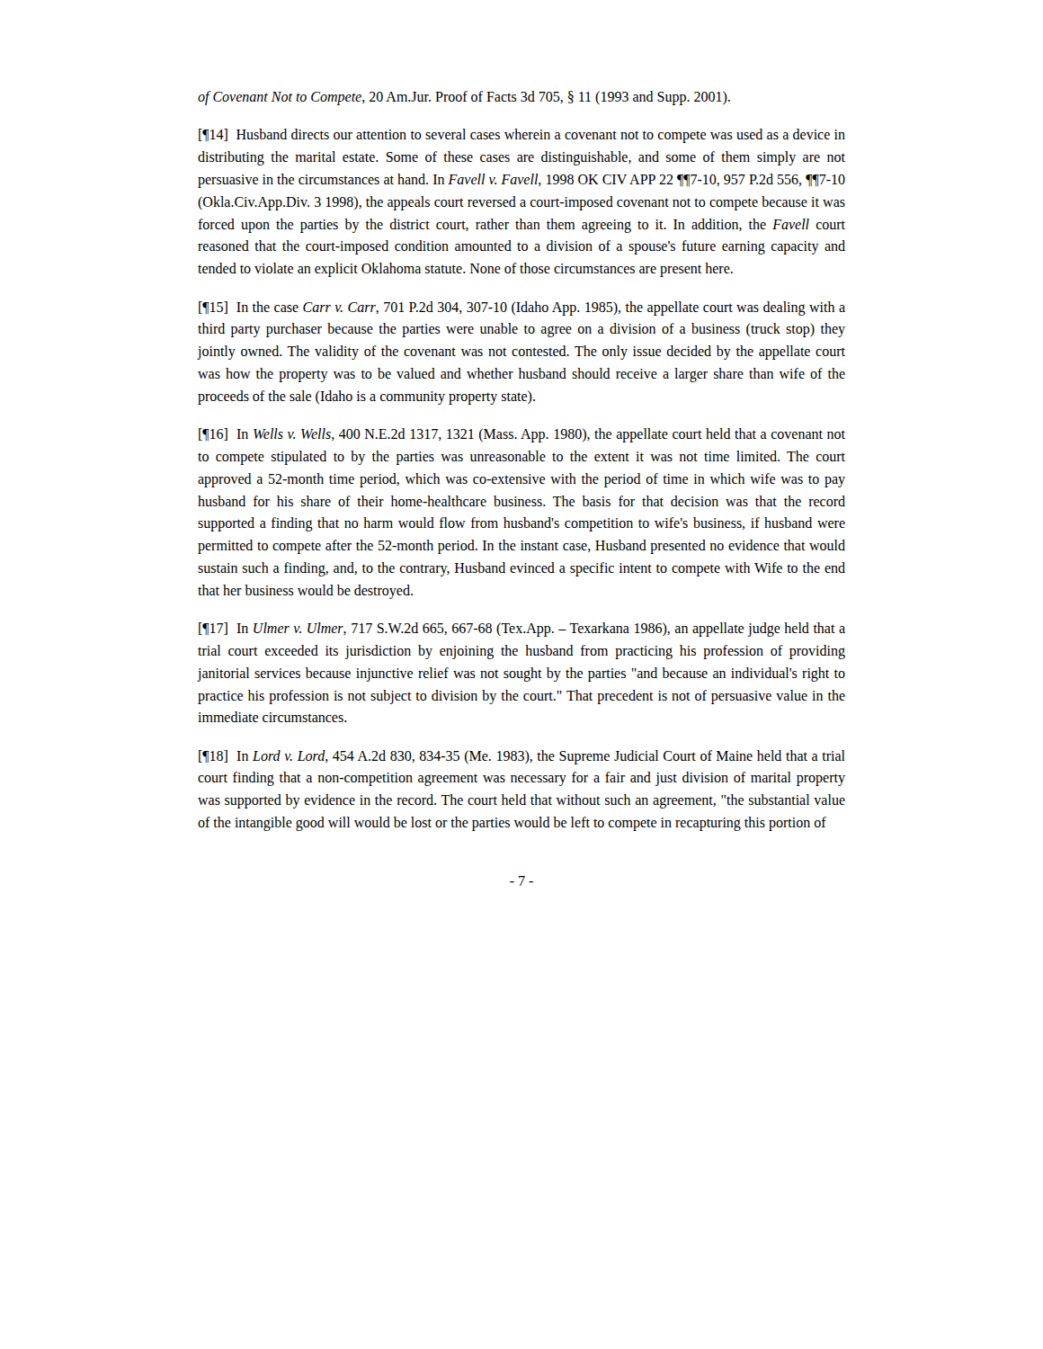of Covenant Not to Compete, 20 Am.Jur. Proof of Facts 3d 705, § 11 (1993 and Supp. 2001).
[¶14] Husband directs our attention to several cases wherein a covenant not to compete was used as a device in distributing the marital estate. Some of these cases are distinguishable, and some of them simply are not persuasive in the circumstances at hand. In Favell v. Favell, 1998 OK CIV APP 22 ¶¶7-10, 957 P.2d 556, ¶¶7-10 (Okla.Civ.App.Div. 3 1998), the appeals court reversed a court-imposed covenant not to compete because it was forced upon the parties by the district court, rather than them agreeing to it. In addition, the Favell court reasoned that the court-imposed condition amounted to a division of a spouse's future earning capacity and tended to violate an explicit Oklahoma statute. None of those circumstances are present here.
[¶15] In the case Carr v. Carr, 701 P.2d 304, 307-10 (Idaho App. 1985), the appellate court was dealing with a third party purchaser because the parties were unable to agree on a division of a business (truck stop) they jointly owned. The validity of the covenant was not contested. The only issue decided by the appellate court was how the property was to be valued and whether husband should receive a larger share than wife of the proceeds of the sale (Idaho is a community property state).
[¶16] In Wells v. Wells, 400 N.E.2d 1317, 1321 (Mass. App. 1980), the appellate court held that a covenant not to compete stipulated to by the parties was unreasonable to the extent it was not time limited. The court approved a 52-month time period, which was co-extensive with the period of time in which wife was to pay husband for his share of their home-healthcare business. The basis for that decision was that the record supported a finding that no harm would flow from husband's competition to wife's business, if husband were permitted to compete after the 52-month period. In the instant case, Husband presented no evidence that would sustain such a finding, and, to the contrary, Husband evinced a specific intent to compete with Wife to the end that her business would be destroyed.
[¶17] In Ulmer v. Ulmer, 717 S.W.2d 665, 667-68 (Tex.App. – Texarkana 1986), an appellate judge held that a trial court exceeded its jurisdiction by enjoining the husband from practicing his profession of providing janitorial services because injunctive relief was not sought by the parties "and because an individual's right to practice his profession is not subject to division by the court." That precedent is not of persuasive value in the immediate circumstances.
[¶18] In Lord v. Lord, 454 A.2d 830, 834-35 (Me. 1983), the Supreme Judicial Court of Maine held that a trial court finding that a non-competition agreement was necessary for a fair and just division of marital property was supported by evidence in the record. The court held that without such an agreement, "the substantial value of the intangible good will would be lost or the parties would be left to compete in recapturing this portion of
- 7 -